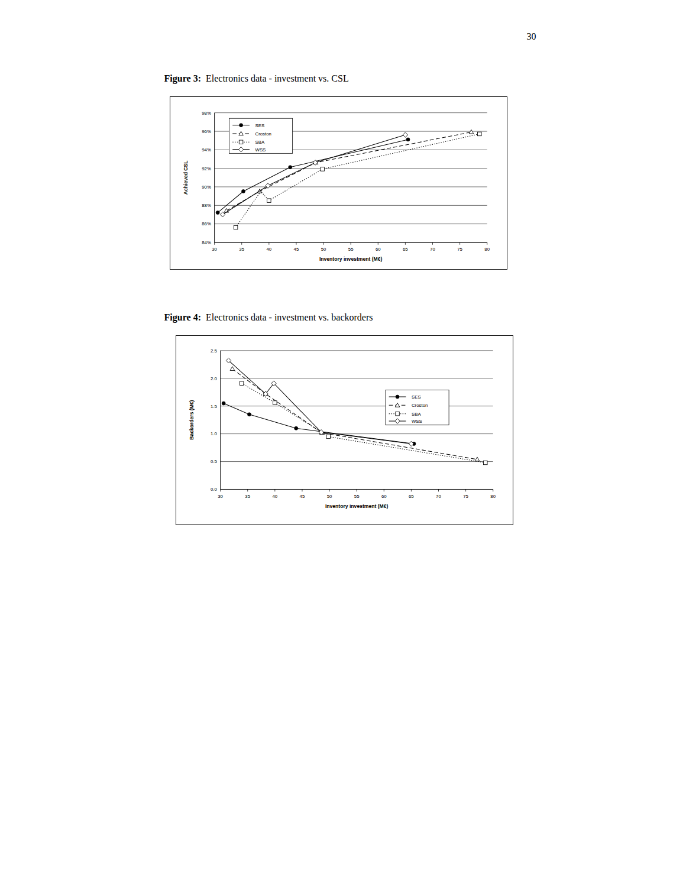30
Figure 3: Electronics data - investment vs. CSL
84% 86% 88% 90% 92% 94% 96% 98% 30 35 40 45 50 55 60 65 70 75 80 Achieved CSL Inventory investment (M€) SES Croston SBA WSS
Figure 4: Electronics data - investment vs. backorders
0.0 0.5 1.0 1.5 2.0 2.5 30 35 40 45 50 55 60 65 70 75 80 Backorders (M€) Inventory investment (M€) SES Croston SBA WSS